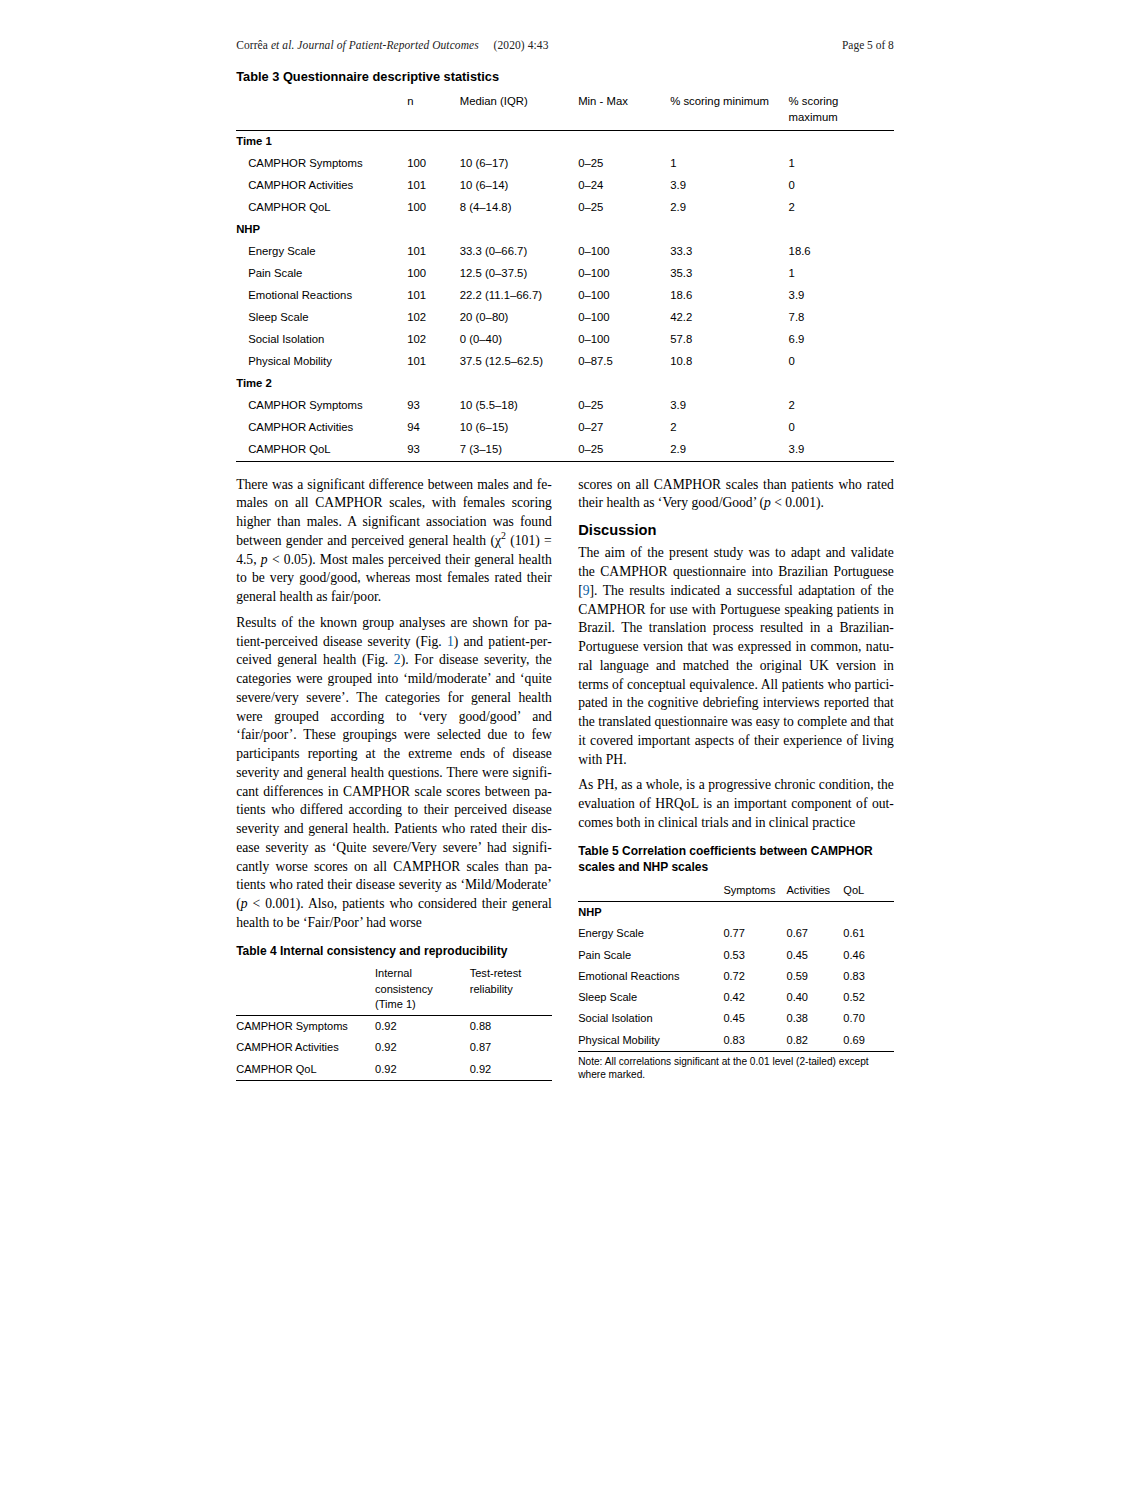Corrêa et al. Journal of Patient-Reported Outcomes (2020) 4:43
Page 5 of 8
Table 3 Questionnaire descriptive statistics
| | n | Median (IQR) | Min - Max | % scoring minimum | % scoring maximum |
| --- | --- | --- | --- | --- | --- |
| Time 1 | | | | | |
| CAMPHOR Symptoms | 100 | 10 (6–17) | 0–25 | 1 | 1 |
| CAMPHOR Activities | 101 | 10 (6–14) | 0–24 | 3.9 | 0 |
| CAMPHOR QoL | 100 | 8 (4–14.8) | 0–25 | 2.9 | 2 |
| NHP | | | | | |
| Energy Scale | 101 | 33.3 (0–66.7) | 0–100 | 33.3 | 18.6 |
| Pain Scale | 100 | 12.5 (0–37.5) | 0–100 | 35.3 | 1 |
| Emotional Reactions | 101 | 22.2 (11.1–66.7) | 0–100 | 18.6 | 3.9 |
| Sleep Scale | 102 | 20 (0–80) | 0–100 | 42.2 | 7.8 |
| Social Isolation | 102 | 0 (0–40) | 0–100 | 57.8 | 6.9 |
| Physical Mobility | 101 | 37.5 (12.5–62.5) | 0–87.5 | 10.8 | 0 |
| Time 2 | | | | | |
| CAMPHOR Symptoms | 93 | 10 (5.5–18) | 0–25 | 3.9 | 2 |
| CAMPHOR Activities | 94 | 10 (6–15) | 0–27 | 2 | 0 |
| CAMPHOR QoL | 93 | 7 (3–15) | 0–25 | 2.9 | 3.9 |
There was a significant difference between males and females on all CAMPHOR scales, with females scoring higher than males. A significant association was found between gender and perceived general health (χ2 (101) = 4.5, p < 0.05). Most males perceived their general health to be very good/good, whereas most females rated their general health as fair/poor.
Results of the known group analyses are shown for patient-perceived disease severity (Fig. 1) and patient-perceived general health (Fig. 2). For disease severity, the categories were grouped into ‘mild/moderate’ and ‘quite severe/very severe’. The categories for general health were grouped according to ‘very good/good’ and ‘fair/poor’. These groupings were selected due to few participants reporting at the extreme ends of disease severity and general health questions. There were significant differences in CAMPHOR scale scores between patients who differed according to their perceived disease severity and general health. Patients who rated their disease severity as ‘Quite severe/Very severe’ had significantly worse scores on all CAMPHOR scales than patients who rated their disease severity as ‘Mild/Moderate’ (p < 0.001). Also, patients who considered their general health to be ‘Fair/Poor’ had worse
Table 4 Internal consistency and reproducibility
| | Internal consistency (Time 1) | Test-retest reliability |
| --- | --- | --- |
| CAMPHOR Symptoms | 0.92 | 0.88 |
| CAMPHOR Activities | 0.92 | 0.87 |
| CAMPHOR QoL | 0.92 | 0.92 |
scores on all CAMPHOR scales than patients who rated their health as ‘Very good/Good’ (p < 0.001).
Discussion
The aim of the present study was to adapt and validate the CAMPHOR questionnaire into Brazilian Portuguese [9]. The results indicated a successful adaptation of the CAMPHOR for use with Portuguese speaking patients in Brazil. The translation process resulted in a Brazilian-Portuguese version that was expressed in common, natural language and matched the original UK version in terms of conceptual equivalence. All patients who participated in the cognitive debriefing interviews reported that the translated questionnaire was easy to complete and that it covered important aspects of their experience of living with PH.
As PH, as a whole, is a progressive chronic condition, the evaluation of HRQoL is an important component of outcomes both in clinical trials and in clinical practice
Table 5 Correlation coefficients between CAMPHOR scales and NHP scales
| | Symptoms | Activities | QoL |
| --- | --- | --- | --- |
| NHP | | | |
| Energy Scale | 0.77 | 0.67 | 0.61 |
| Pain Scale | 0.53 | 0.45 | 0.46 |
| Emotional Reactions | 0.72 | 0.59 | 0.83 |
| Sleep Scale | 0.42 | 0.40 | 0.52 |
| Social Isolation | 0.45 | 0.38 | 0.70 |
| Physical Mobility | 0.83 | 0.82 | 0.69 |
Note: All correlations significant at the 0.01 level (2-tailed) except where marked.